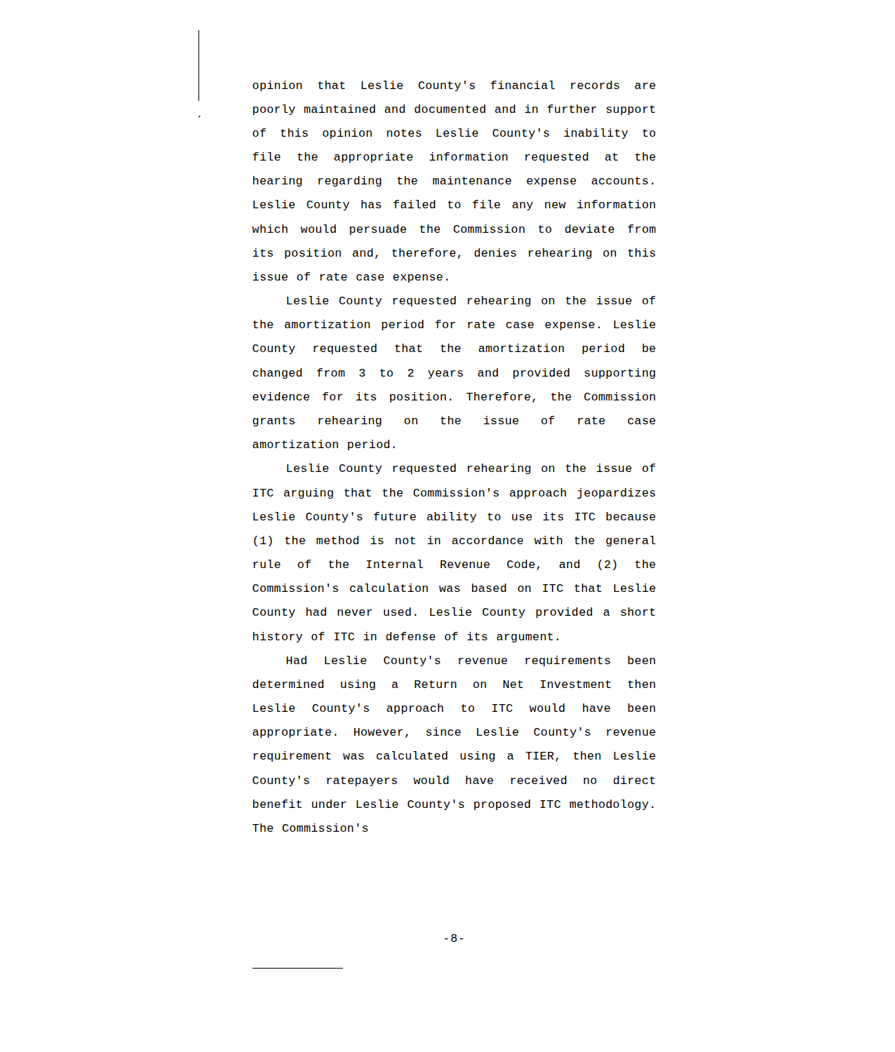.
opinion that Leslie County's financial records are poorly maintained and documented and in further support of this opinion notes Leslie County's inability to file the appropriate information requested at the hearing regarding the maintenance expense accounts. Leslie County has failed to file any new information which would persuade the Commission to deviate from its position and, therefore, denies rehearing on this issue of rate case expense.
Leslie County requested rehearing on the issue of the amortization period for rate case expense. Leslie County requested that the amortization period be changed from 3 to 2 years and provided supporting evidence for its position. Therefore, the Commission grants rehearing on the issue of rate case amortization period.
Leslie County requested rehearing on the issue of ITC arguing that the Commission's approach jeopardizes Leslie County's future ability to use its ITC because (1) the method is not in accordance with the general rule of the Internal Revenue Code, and (2) the Commission's calculation was based on ITC that Leslie County had never used. Leslie County provided a short history of ITC in defense of its argument.
Had Leslie County's revenue requirements been determined using a Return on Net Investment then Leslie County's approach to ITC would have been appropriate. However, since Leslie County's revenue requirement was calculated using a TIER, then Leslie County's ratepayers would have received no direct benefit under Leslie County's proposed ITC methodology. The Commission's
-8-